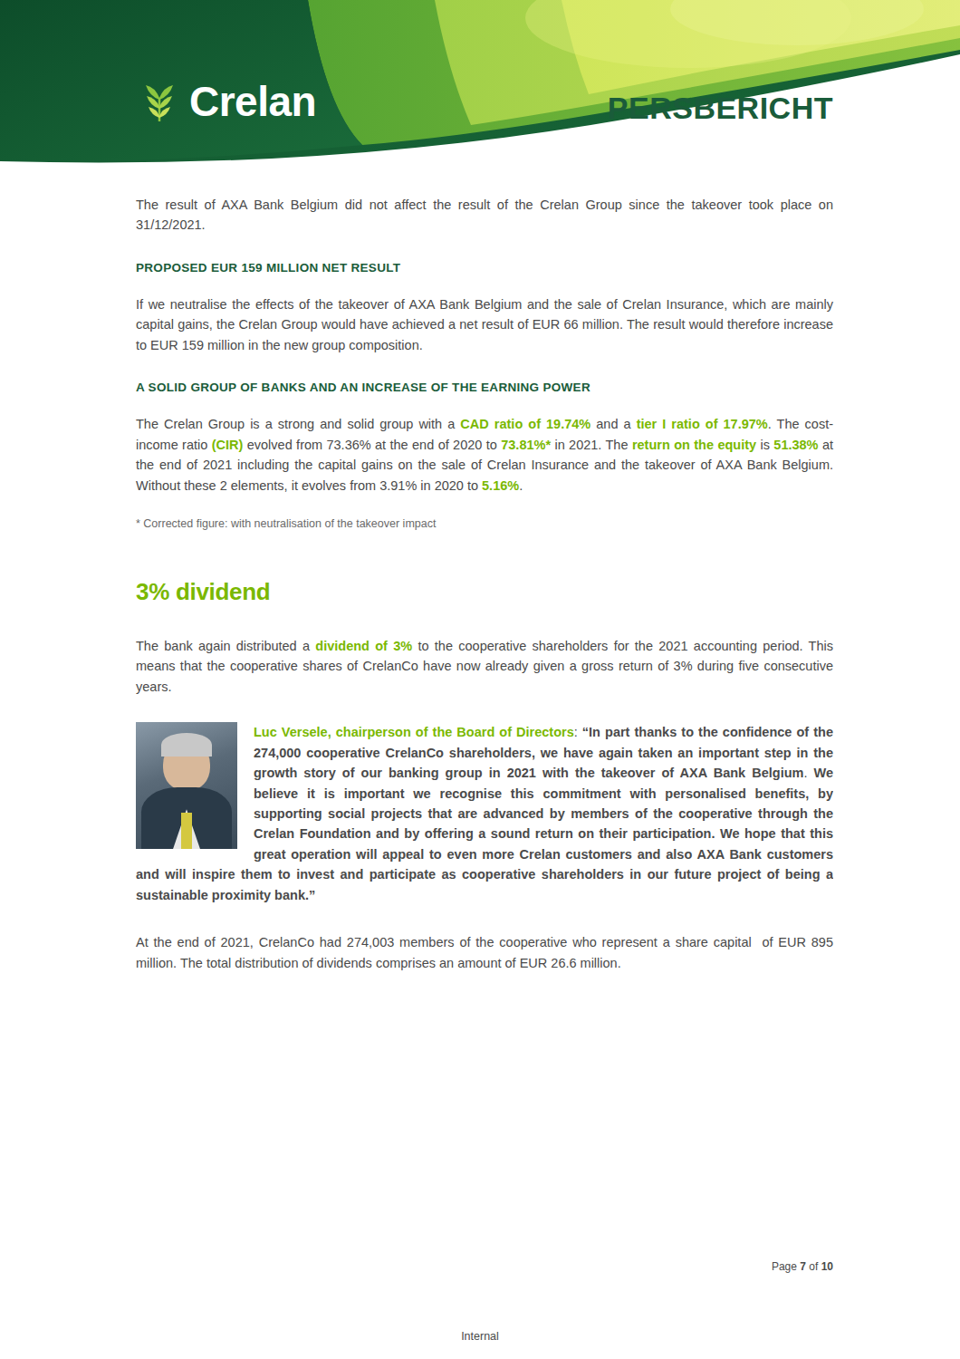Crelan
PERSBERICHT
The result of AXA Bank Belgium did not affect the result of the Crelan Group since the takeover took place on 31/12/2021.
PROPOSED EUR 159 MILLION NET RESULT
If we neutralise the effects of the takeover of AXA Bank Belgium and the sale of Crelan Insurance, which are mainly capital gains, the Crelan Group would have achieved a net result of EUR 66 million. The result would therefore increase to EUR 159 million in the new group composition.
A SOLID GROUP OF BANKS AND AN INCREASE OF THE EARNING POWER
The Crelan Group is a strong and solid group with a CAD ratio of 19.74% and a tier I ratio of 17.97%. The cost-income ratio (CIR) evolved from 73.36% at the end of 2020 to 73.81%* in 2021. The return on the equity is 51.38% at the end of 2021 including the capital gains on the sale of Crelan Insurance and the takeover of AXA Bank Belgium. Without these 2 elements, it evolves from 3.91% in 2020 to 5.16%.
* Corrected figure: with neutralisation of the takeover impact
3% dividend
The bank again distributed a dividend of 3% to the cooperative shareholders for the 2021 accounting period. This means that the cooperative shares of CrelanCo have now already given a gross return of 3% during five consecutive years.
Luc Versele, chairperson of the Board of Directors: “In part thanks to the confidence of the 274,000 cooperative CrelanCo shareholders, we have again taken an important step in the growth story of our banking group in 2021 with the takeover of AXA Bank Belgium. We believe it is important we recognise this commitment with personalised benefits, by supporting social projects that are advanced by members of the cooperative through the Crelan Foundation and by offering a sound return on their participation. We hope that this great operation will appeal to even more Crelan customers and also AXA Bank customers and will inspire them to invest and participate as cooperative shareholders in our future project of being a sustainable proximity bank.”
At the end of 2021, CrelanCo had 274,003 members of the cooperative who represent a share capital of EUR 895 million. The total distribution of dividends comprises an amount of EUR 26.6 million.
Page 7 of 10
Internal